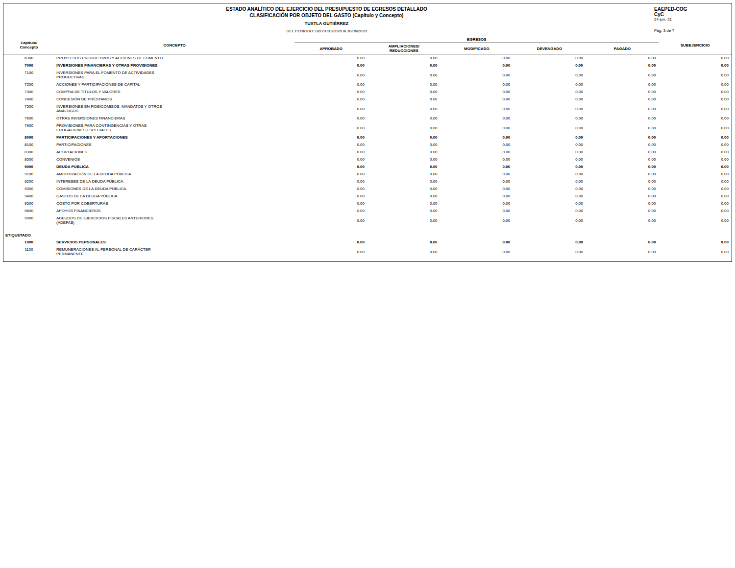ESTADO ANALÍTICO DEL EJERCICIO DEL PRESUPUESTO DE EGRESOS DETALLADO
CLASIFICACIÓN POR OBJETO DEL GASTO (Capítulo y Concepto)
TUXTLA GUTIÉRREZ
DEL PERIODO: Del 01/01/2020 al 30/06/2020
EAEPED-COG
CyC
24-jun.-21
Pág. 3 de 7
| Capítulo/ Concepto | CONCEPTO | EGRESOS | SUBEJERCICIO |
| --- | --- | --- | --- |
| APROBADO | AMPLIACIONES/ REDUCCIONES | MODIFICADO | DEVENGADO | PAGADO |
| 6300 | PROYECTOS PRODUCTIVOS Y ACCIONES DE FOMENTO | 0.00 | 0.00 | 0.00 | 0.00 | 0.00 | 0.00 |
| 7000 | INVERSIONES FINANCIERAS Y OTRAS PROVISIONES | 0.00 | 0.00 | 0.00 | 0.00 | 0.00 | 0.00 |
| 7100 | INVERSIONES PARA EL FOMENTO DE ACTIVIDADES PRODUCTIVAS | 0.00 | 0.00 | 0.00 | 0.00 | 0.00 | 0.00 |
| 7200 | ACCIONES Y PARTICIPACIONES DE CAPITAL | 0.00 | 0.00 | 0.00 | 0.00 | 0.00 | 0.00 |
| 7300 | COMPRA DE TÍTULOS Y VALORES | 0.00 | 0.00 | 0.00 | 0.00 | 0.00 | 0.00 |
| 7400 | CONCESIÓN DE PRÉSTAMOS | 0.00 | 0.00 | 0.00 | 0.00 | 0.00 | 0.00 |
| 7500 | INVERSIONES EN FIDEICOMISOS, MANDATOS Y OTROS ANÁLOGOS | 0.00 | 0.00 | 0.00 | 0.00 | 0.00 | 0.00 |
| 7600 | OTRAS INVERSIONES FINANCIERAS | 0.00 | 0.00 | 0.00 | 0.00 | 0.00 | 0.00 |
| 7900 | PROVISIONES PARA CONTINGENCIAS Y OTRAS EROGACIONES ESPECIALES | 0.00 | 0.00 | 0.00 | 0.00 | 0.00 | 0.00 |
| 8000 | PARTICIPACIONES Y APORTACIONES | 0.00 | 0.00 | 0.00 | 0.00 | 0.00 | 0.00 |
| 8100 | PARTICIPACIONES | 0.00 | 0.00 | 0.00 | 0.00 | 0.00 | 0.00 |
| 8300 | APORTACIONES | 0.00 | 0.00 | 0.00 | 0.00 | 0.00 | 0.00 |
| 8500 | CONVENIOS | 0.00 | 0.00 | 0.00 | 0.00 | 0.00 | 0.00 |
| 9000 | DEUDA PÚBLICA | 0.00 | 0.00 | 0.00 | 0.00 | 0.00 | 0.00 |
| 9100 | AMORTIZACIÓN DE LA DEUDA PÚBLICA | 0.00 | 0.00 | 0.00 | 0.00 | 0.00 | 0.00 |
| 9200 | INTERESES DE LA DEUDA PÚBLICA | 0.00 | 0.00 | 0.00 | 0.00 | 0.00 | 0.00 |
| 9300 | COMISIONES DE LA DEUDA PÚBLICA | 0.00 | 0.00 | 0.00 | 0.00 | 0.00 | 0.00 |
| 9400 | GASTOS DE LA DEUDA PÚBLICA | 0.00 | 0.00 | 0.00 | 0.00 | 0.00 | 0.00 |
| 9500 | COSTO POR COBERTURAS | 0.00 | 0.00 | 0.00 | 0.00 | 0.00 | 0.00 |
| 9600 | APOYOS FINANCIEROS | 0.00 | 0.00 | 0.00 | 0.00 | 0.00 | 0.00 |
| 9900 | ADEUDOS DE EJERCICIOS FISCALES ANTERIORES (ADEFAS) | 0.00 | 0.00 | 0.00 | 0.00 | 0.00 | 0.00 |
| ETIQUETADO |
| 1000 | SERVICIOS PERSONALES | 0.00 | 0.00 | 0.00 | 0.00 | 0.00 | 0.00 |
| 1100 | REMUNERACIONES AL PERSONAL DE CARÁCTER PERMANENTE. | 0.00 | 0.00 | 0.00 | 0.00 | 0.00 | 0.00 |